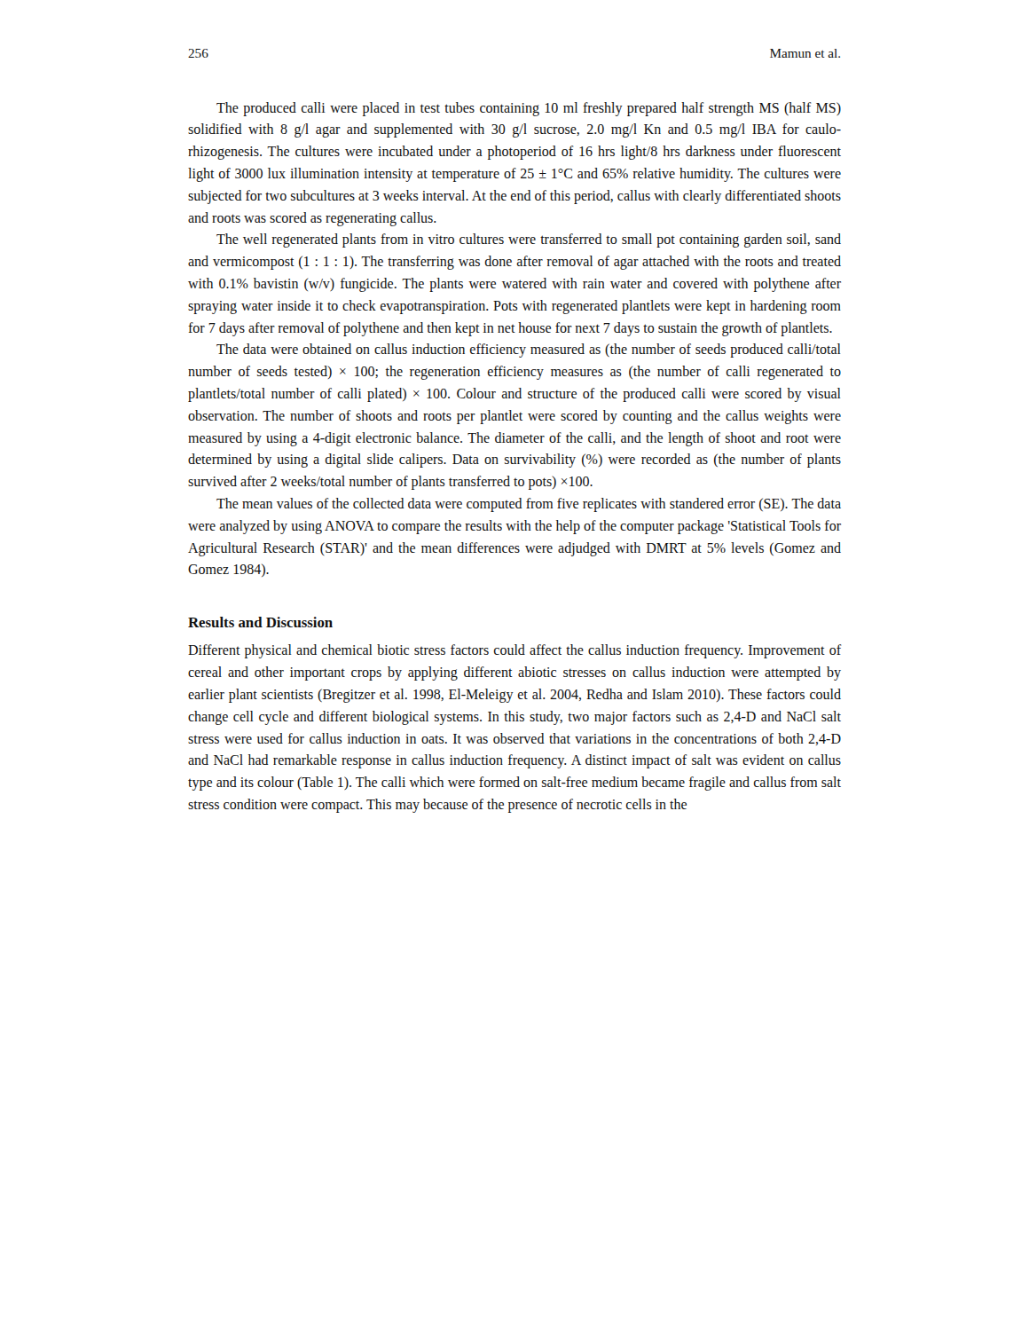256 Mamun et al.
The produced calli were placed in test tubes containing 10 ml freshly prepared half strength MS (half MS) solidified with 8 g/l agar and supplemented with 30 g/l sucrose, 2.0 mg/l Kn and 0.5 mg/l IBA for caulo-rhizogenesis. The cultures were incubated under a photoperiod of 16 hrs light/8 hrs darkness under fluorescent light of 3000 lux illumination intensity at temperature of 25 ± 1°C and 65% relative humidity. The cultures were subjected for two subcultures at 3 weeks interval. At the end of this period, callus with clearly differentiated shoots and roots was scored as regenerating callus.
The well regenerated plants from in vitro cultures were transferred to small pot containing garden soil, sand and vermicompost (1 : 1 : 1). The transferring was done after removal of agar attached with the roots and treated with 0.1% bavistin (w/v) fungicide. The plants were watered with rain water and covered with polythene after spraying water inside it to check evapotranspiration. Pots with regenerated plantlets were kept in hardening room for 7 days after removal of polythene and then kept in net house for next 7 days to sustain the growth of plantlets.
The data were obtained on callus induction efficiency measured as (the number of seeds produced calli/total number of seeds tested) × 100; the regeneration efficiency measures as (the number of calli regenerated to plantlets/total number of calli plated) × 100. Colour and structure of the produced calli were scored by visual observation. The number of shoots and roots per plantlet were scored by counting and the callus weights were measured by using a 4-digit electronic balance. The diameter of the calli, and the length of shoot and root were determined by using a digital slide calipers. Data on survivability (%) were recorded as (the number of plants survived after 2 weeks/total number of plants transferred to pots) ×100.
The mean values of the collected data were computed from five replicates with standered error (SE). The data were analyzed by using ANOVA to compare the results with the help of the computer package 'Statistical Tools for Agricultural Research (STAR)' and the mean differences were adjudged with DMRT at 5% levels (Gomez and Gomez 1984).
Results and Discussion
Different physical and chemical biotic stress factors could affect the callus induction frequency. Improvement of cereal and other important crops by applying different abiotic stresses on callus induction were attempted by earlier plant scientists (Bregitzer et al. 1998, El-Meleigy et al. 2004, Redha and Islam 2010). These factors could change cell cycle and different biological systems. In this study, two major factors such as 2,4-D and NaCl salt stress were used for callus induction in oats. It was observed that variations in the concentrations of both 2,4-D and NaCl had remarkable response in callus induction frequency. A distinct impact of salt was evident on callus type and its colour (Table 1). The calli which were formed on salt-free medium became fragile and callus from salt stress condition were compact. This may because of the presence of necrotic cells in the